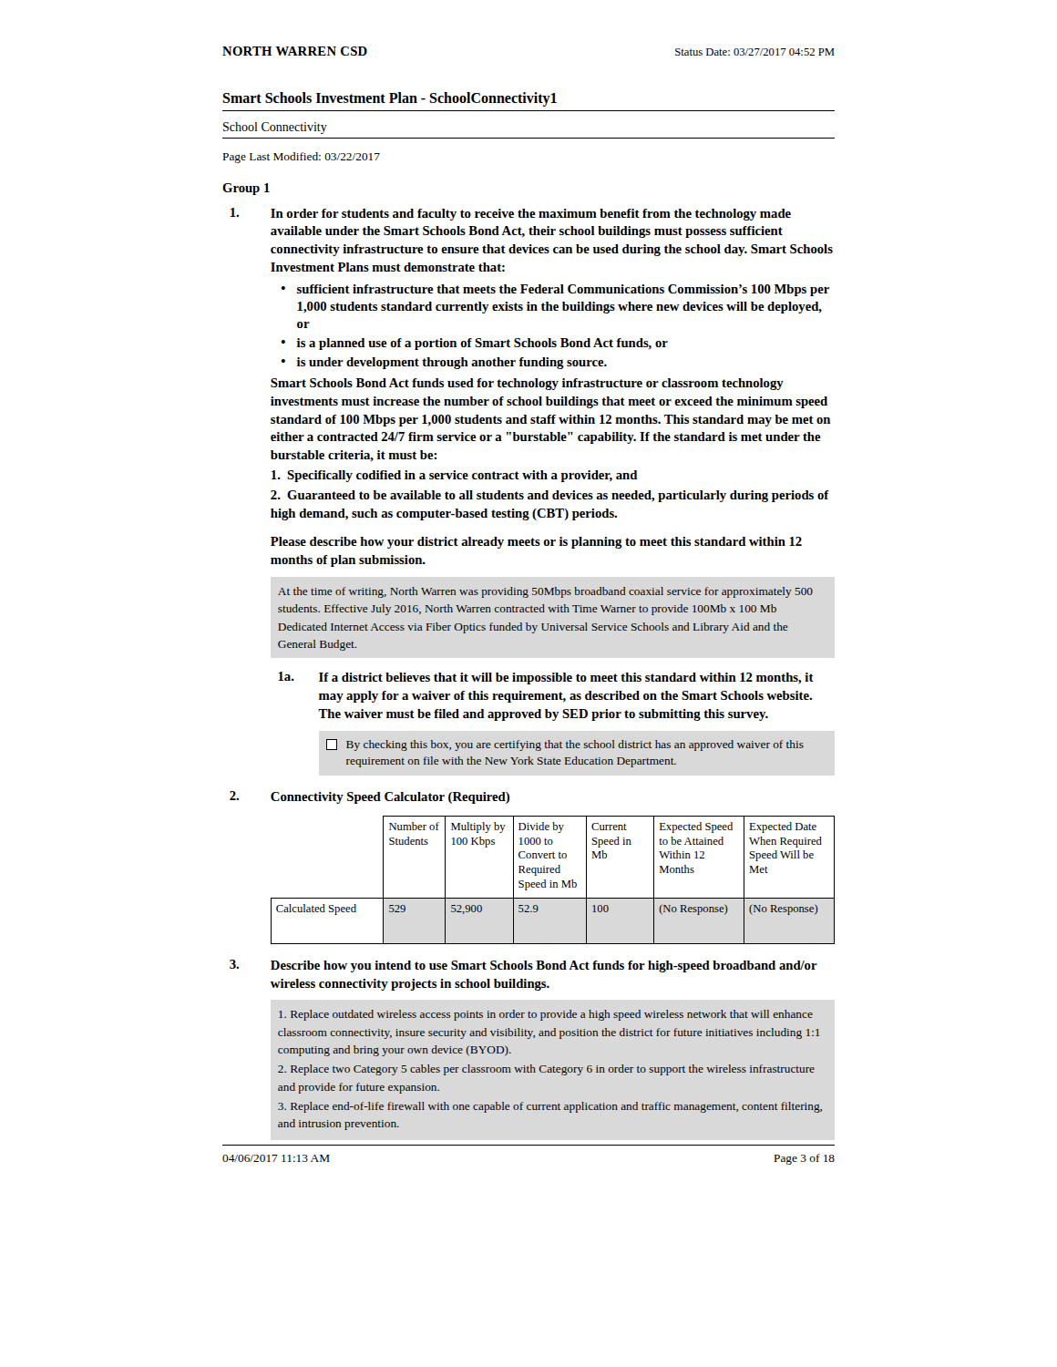NORTH WARREN CSD
Status Date: 03/27/2017 04:52 PM
Smart Schools Investment Plan - SchoolConnectivity1
School Connectivity
Page Last Modified: 03/22/2017
Group 1
1.
In order for students and faculty to receive the maximum benefit from the technology made available under the Smart Schools Bond Act, their school buildings must possess sufficient connectivity infrastructure to ensure that devices can be used during the school day. Smart Schools Investment Plans must demonstrate that:
sufficient infrastructure that meets the Federal Communications Commission’s 100 Mbps per 1,000 students standard currently exists in the buildings where new devices will be deployed, or
is a planned use of a portion of Smart Schools Bond Act funds, or
is under development through another funding source.
Smart Schools Bond Act funds used for technology infrastructure or classroom technology investments must increase the number of school buildings that meet or exceed the minimum speed standard of 100 Mbps per 1,000 students and staff within 12 months. This standard may be met on either a contracted 24/7 firm service or a "burstable" capability. If the standard is met under the burstable criteria, it must be:
1. Specifically codified in a service contract with a provider, and
2. Guaranteed to be available to all students and devices as needed, particularly during periods of high demand, such as computer-based testing (CBT) periods.
Please describe how your district already meets or is planning to meet this standard within 12 months of plan submission.
At the time of writing, North Warren was providing 50Mbps broadband coaxial service for approximately 500 students. Effective July 2016, North Warren contracted with Time Warner to provide 100Mb x 100 Mb Dedicated Internet Access via Fiber Optics funded by Universal Service Schools and Library Aid and the General Budget.
1a.
If a district believes that it will be impossible to meet this standard within 12 months, it may apply for a waiver of this requirement, as described on the Smart Schools website. The waiver must be filed and approved by SED prior to submitting this survey.
By checking this box, you are certifying that the school district has an approved waiver of this requirement on file with the New York State Education Department.
2.
Connectivity Speed Calculator (Required)
| | Number of Students | Multiply by 100 Kbps | Divide by 1000 to Convert to Required Speed in Mb | Current Speed in Mb | Expected Speed to be Attained Within 12 Months | Expected Date When Required Speed Will be Met |
| --- | --- | --- | --- | --- | --- | --- |
| Calculated Speed | 529 | 52,900 | 52.9 | 100 | (No Response) | (No Response) |
3.
Describe how you intend to use Smart Schools Bond Act funds for high-speed broadband and/or wireless connectivity projects in school buildings.
1. Replace outdated wireless access points in order to provide a high speed wireless network that will enhance classroom connectivity, insure security and visibility, and position the district for future initiatives including 1:1 computing and bring your own device (BYOD).
2. Replace two Category 5 cables per classroom with Category 6 in order to support the wireless infrastructure and provide for future expansion.
3. Replace end-of-life firewall with one capable of current application and traffic management, content filtering, and intrusion prevention.
04/06/2017 11:13 AM
Page 3 of 18